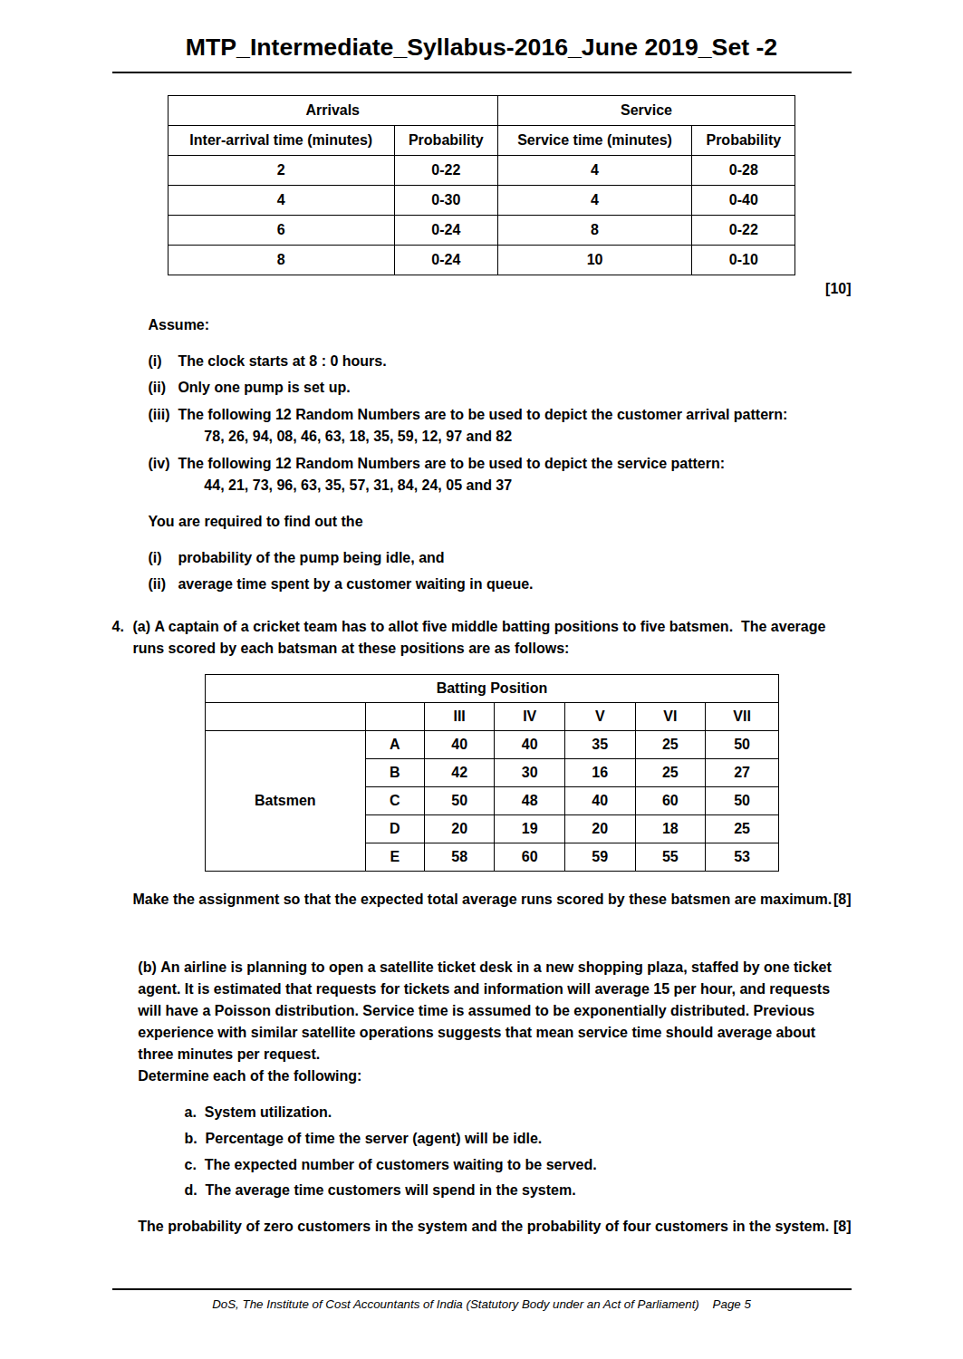MTP_Intermediate_Syllabus-2016_June 2019_Set -2
| Arrivals | Service |
| --- | --- |
| Inter-arrival time (minutes) | Probability | Service time (minutes) | Probability |
| 2 | 0-22 | 4 | 0-28 |
| 4 | 0-30 | 4 | 0-40 |
| 6 | 0-24 | 8 | 0-22 |
| 8 | 0-24 | 10 | 0-10 |
[10]
Assume:
(i) The clock starts at 8 : 0 hours.
(ii) Only one pump is set up.
(iii) The following 12 Random Numbers are to be used to depict the customer arrival pattern:
78, 26, 94, 08, 46, 63, 18, 35, 59, 12, 97 and 82
(iv) The following 12 Random Numbers are to be used to depict the service pattern:
44, 21, 73, 96, 63, 35, 57, 31, 84, 24, 05 and 37
You are required to find out the
(i) probability of the pump being idle, and
(ii) average time spent by a customer waiting in queue.
4.
(a) A captain of a cricket team has to allot five middle batting positions to five batsmen. The average runs scored by each batsman at these positions are as follows:
| Batting Position |
| --- |
| | | III | IV | V | VI | VII |
| Batsmen | A | 40 | 40 | 35 | 25 | 50 |
| B | 42 | 30 | 16 | 25 | 27 |
| C | 50 | 48 | 40 | 60 | 50 |
| D | 20 | 19 | 20 | 18 | 25 |
| E | 58 | 60 | 59 | 55 | 53 |
Make the assignment so that the expected total average runs scored by these batsmen are maximum.[8]
(b) An airline is planning to open a satellite ticket desk in a new shopping plaza, staffed by one ticket agent. It is estimated that requests for tickets and information will average 15 per hour, and requests will have a Poisson distribution. Service time is assumed to be exponentially distributed. Previous experience with similar satellite operations suggests that mean service time should average about three minutes per request.
Determine each of the following:
a. System utilization.
b. Percentage of time the server (agent) will be idle.
c. The expected number of customers waiting to be served.
d. The average time customers will spend in the system.
The probability of zero customers in the system and the probability of four customers in the system.[8]
DoS, The Institute of Cost Accountants of India (Statutory Body under an Act of Parliament) Page 5